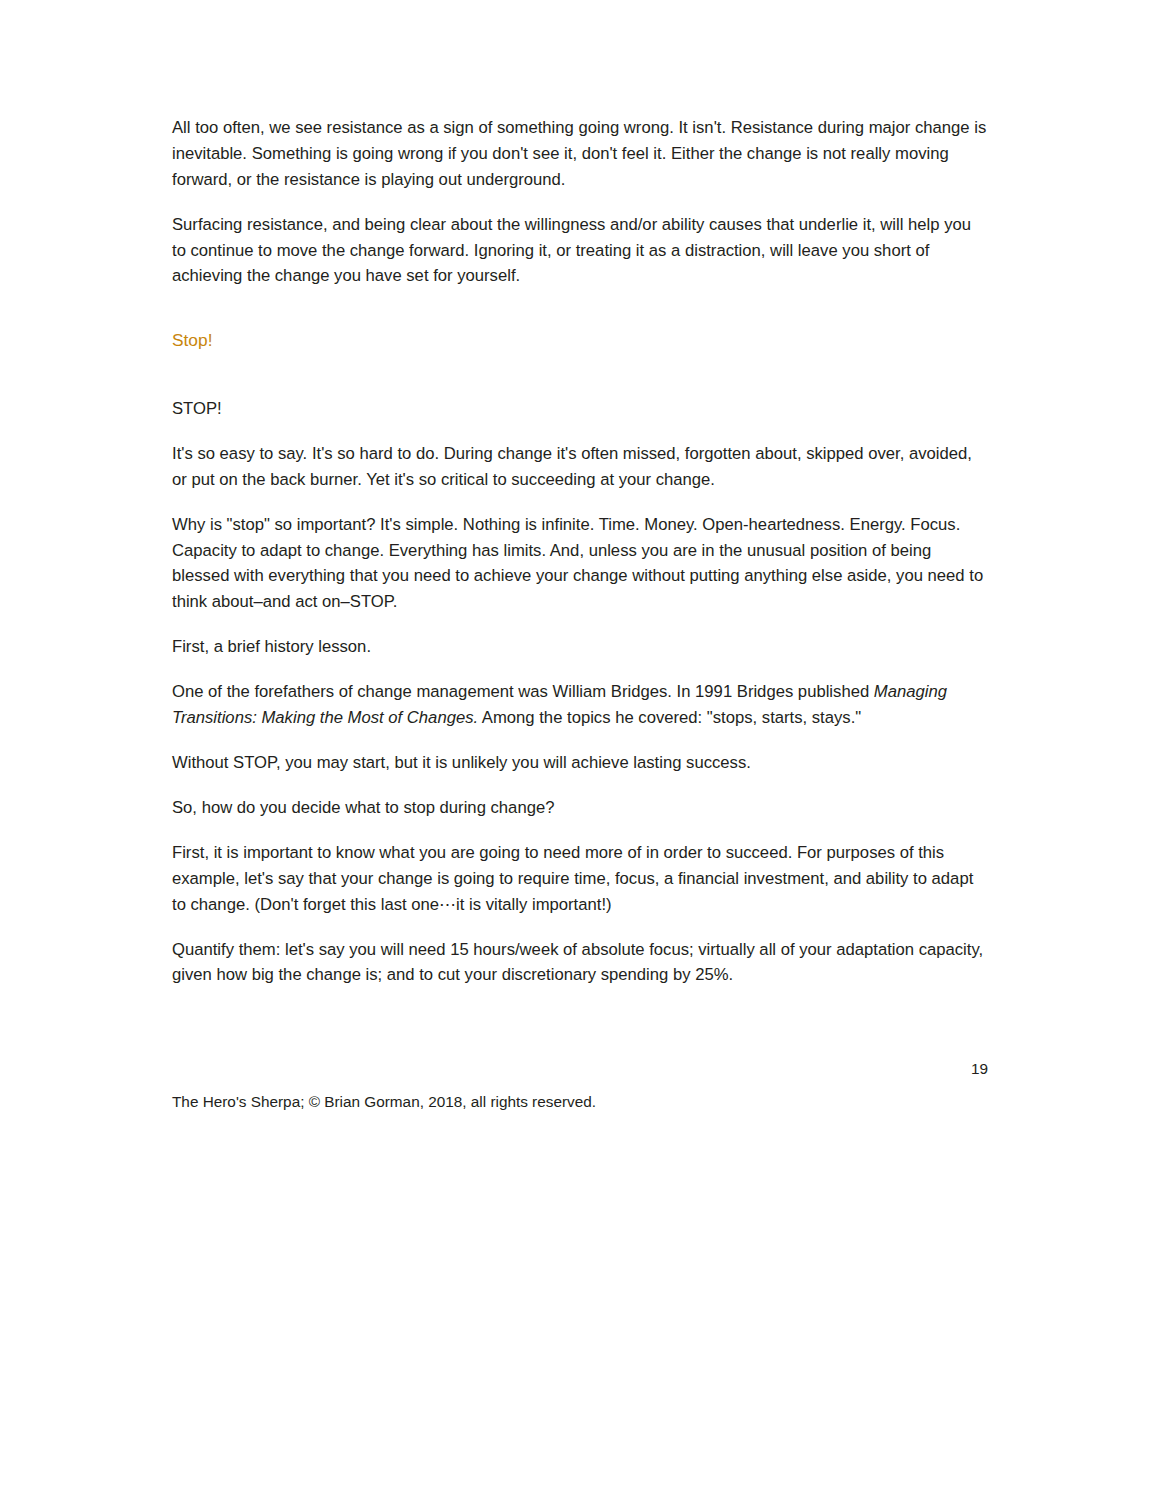All too often, we see resistance as a sign of something going wrong. It isn't. Resistance during major change is inevitable. Something is going wrong if you don't see it, don't feel it. Either the change is not really moving forward, or the resistance is playing out underground.
Surfacing resistance, and being clear about the willingness and/or ability causes that underlie it, will help you to continue to move the change forward. Ignoring it, or treating it as a distraction, will leave you short of achieving the change you have set for yourself.
Stop!
STOP!
It's so easy to say. It's so hard to do. During change it's often missed, forgotten about, skipped over, avoided, or put on the back burner. Yet it's so critical to succeeding at your change.
Why is "stop" so important? It's simple. Nothing is infinite. Time. Money. Open-heartedness. Energy. Focus. Capacity to adapt to change. Everything has limits. And, unless you are in the unusual position of being blessed with everything that you need to achieve your change without putting anything else aside, you need to think about–and act on–STOP.
First, a brief history lesson.
One of the forefathers of change management was William Bridges. In 1991 Bridges published Managing Transitions: Making the Most of Changes. Among the topics he covered: "stops, starts, stays."
Without STOP, you may start, but it is unlikely you will achieve lasting success.
So, how do you decide what to stop during change?
First, it is important to know what you are going to need more of in order to succeed. For purposes of this example, let's say that your change is going to require time, focus, a financial investment, and ability to adapt to change. (Don't forget this last one⋯it is vitally important!)
Quantify them: let's say you will need 15 hours/week of absolute focus; virtually all of your adaptation capacity, given how big the change is; and to cut your discretionary spending by 25%.
19
The Hero's Sherpa; © Brian Gorman, 2018, all rights reserved.